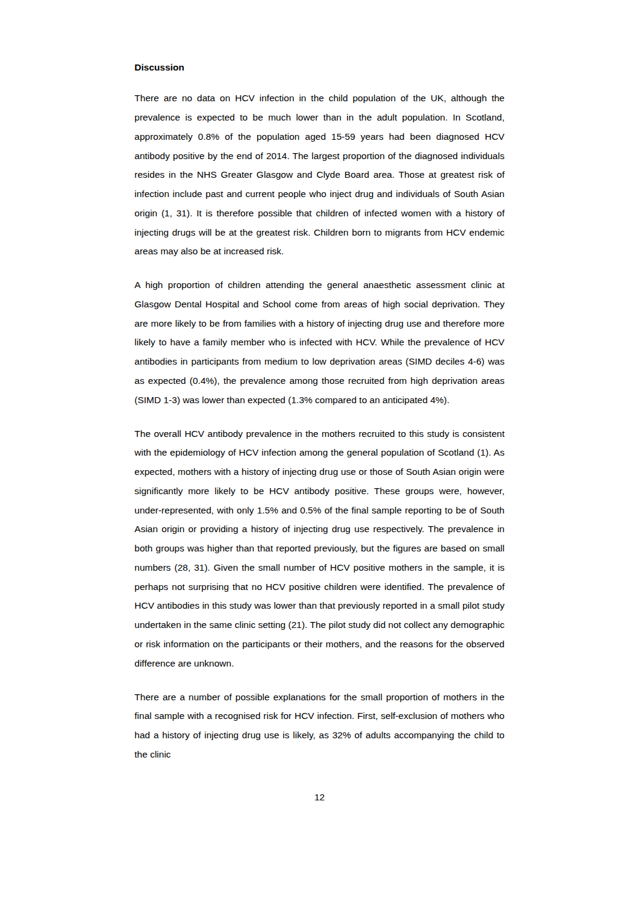Discussion
There are no data on HCV infection in the child population of the UK, although the prevalence is expected to be much lower than in the adult population. In Scotland, approximately 0.8% of the population aged 15-59 years had been diagnosed HCV antibody positive by the end of 2014. The largest proportion of the diagnosed individuals resides in the NHS Greater Glasgow and Clyde Board area. Those at greatest risk of infection include past and current people who inject drug and individuals of South Asian origin (1, 31). It is therefore possible that children of infected women with a history of injecting drugs will be at the greatest risk. Children born to migrants from HCV endemic areas may also be at increased risk.
A high proportion of children attending the general anaesthetic assessment clinic at Glasgow Dental Hospital and School come from areas of high social deprivation. They are more likely to be from families with a history of injecting drug use and therefore more likely to have a family member who is infected with HCV. While the prevalence of HCV antibodies in participants from medium to low deprivation areas (SIMD deciles 4-6) was as expected (0.4%), the prevalence among those recruited from high deprivation areas (SIMD 1-3) was lower than expected (1.3% compared to an anticipated 4%).
The overall HCV antibody prevalence in the mothers recruited to this study is consistent with the epidemiology of HCV infection among the general population of Scotland (1). As expected, mothers with a history of injecting drug use or those of South Asian origin were significantly more likely to be HCV antibody positive. These groups were, however, under-represented, with only 1.5% and 0.5% of the final sample reporting to be of South Asian origin or providing a history of injecting drug use respectively. The prevalence in both groups was higher than that reported previously, but the figures are based on small numbers (28, 31). Given the small number of HCV positive mothers in the sample, it is perhaps not surprising that no HCV positive children were identified. The prevalence of HCV antibodies in this study was lower than that previously reported in a small pilot study undertaken in the same clinic setting (21). The pilot study did not collect any demographic or risk information on the participants or their mothers, and the reasons for the observed difference are unknown.
There are a number of possible explanations for the small proportion of mothers in the final sample with a recognised risk for HCV infection. First, self-exclusion of mothers who had a history of injecting drug use is likely, as 32% of adults accompanying the child to the clinic
12